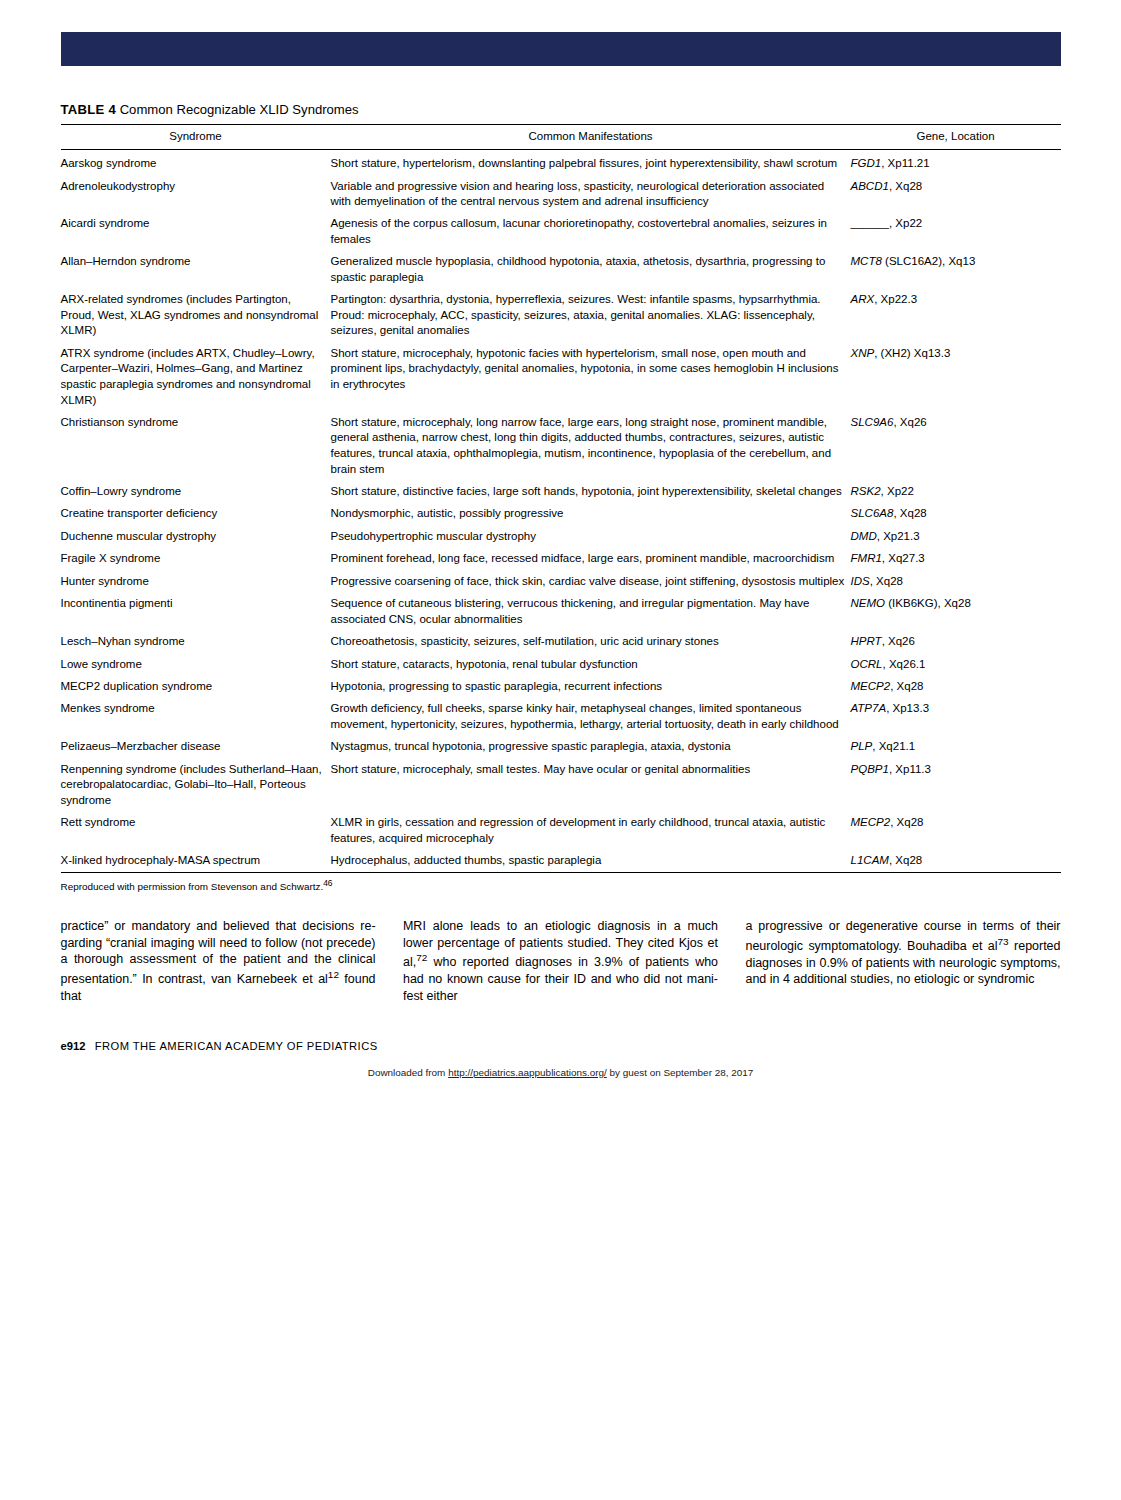TABLE 4 Common Recognizable XLID Syndromes
| Syndrome | Common Manifestations | Gene, Location |
| --- | --- | --- |
| Aarskog syndrome | Short stature, hypertelorism, downslanting palpebral fissures, joint hyperextensibility, shawl scrotum | FGD1 , Xp11.21 |
| Adrenoleukodystrophy | Variable and progressive vision and hearing loss, spasticity, neurological deterioration associated with demyelination of the central nervous system and adrenal insufficiency | ABCD1 , Xq28 |
| Aicardi syndrome | Agenesis of the corpus callosum, lacunar chorioretinopathy, costovertebral anomalies, seizures in females | ______, Xp22 |
| Allan–Herndon syndrome | Generalized muscle hypoplasia, childhood hypotonia, ataxia, athetosis, dysarthria, progressing to spastic paraplegia | MCT8 (SLC16A2), Xq13 |
| ARX-related syndromes (includes Partington, Proud, West, XLAG syndromes and nonsyndromal XLMR) | Partington: dysarthria, dystonia, hyperreflexia, seizures. West: infantile spasms, hypsarrhythmia. Proud: microcephaly, ACC, spasticity, seizures, ataxia, genital anomalies. XLAG: lissencephaly, seizures, genital anomalies | ARX , Xp22.3 |
| ATRX syndrome (includes ARTX, Chudley–Lowry, Carpenter–Waziri, Holmes–Gang, and Martinez spastic paraplegia syndromes and nonsyndromal XLMR) | Short stature, microcephaly, hypotonic facies with hypertelorism, small nose, open mouth and prominent lips, brachydactyly, genital anomalies, hypotonia, in some cases hemoglobin H inclusions in erythrocytes | XNP , (XH2) Xq13.3 |
| Christianson syndrome | Short stature, microcephaly, long narrow face, large ears, long straight nose, prominent mandible, general asthenia, narrow chest, long thin digits, adducted thumbs, contractures, seizures, autistic features, truncal ataxia, ophthalmoplegia, mutism, incontinence, hypoplasia of the cerebellum, and brain stem | SLC9A6 , Xq26 |
| Coffin–Lowry syndrome | Short stature, distinctive facies, large soft hands, hypotonia, joint hyperextensibility, skeletal changes | RSK2 , Xp22 |
| Creatine transporter deficiency | Nondysmorphic, autistic, possibly progressive | SLC6A8 , Xq28 |
| Duchenne muscular dystrophy | Pseudohypertrophic muscular dystrophy | DMD , Xp21.3 |
| Fragile X syndrome | Prominent forehead, long face, recessed midface, large ears, prominent mandible, macroorchidism | FMR1 , Xq27.3 |
| Hunter syndrome | Progressive coarsening of face, thick skin, cardiac valve disease, joint stiffening, dysostosis multiplex | IDS , Xq28 |
| Incontinentia pigmenti | Sequence of cutaneous blistering, verrucous thickening, and irregular pigmentation. May have associated CNS, ocular abnormalities | NEMO (IKB6KG), Xq28 |
| Lesch–Nyhan syndrome | Choreoathetosis, spasticity, seizures, self-mutilation, uric acid urinary stones | HPRT , Xq26 |
| Lowe syndrome | Short stature, cataracts, hypotonia, renal tubular dysfunction | OCRL , Xq26.1 |
| MECP2 duplication syndrome | Hypotonia, progressing to spastic paraplegia, recurrent infections | MECP2 , Xq28 |
| Menkes syndrome | Growth deficiency, full cheeks, sparse kinky hair, metaphyseal changes, limited spontaneous movement, hypertonicity, seizures, hypothermia, lethargy, arterial tortuosity, death in early childhood | ATP7A , Xp13.3 |
| Pelizaeus–Merzbacher disease | Nystagmus, truncal hypotonia, progressive spastic paraplegia, ataxia, dystonia | PLP , Xq21.1 |
| Renpenning syndrome (includes Sutherland–Haan, cerebropalatocardiac, Golabi–Ito–Hall, Porteous syndrome | Short stature, microcephaly, small testes. May have ocular or genital abnormalities | PQBP1 , Xp11.3 |
| Rett syndrome | XLMR in girls, cessation and regression of development in early childhood, truncal ataxia, autistic features, acquired microcephaly | MECP2 , Xq28 |
| X-linked hydrocephaly-MASA spectrum | Hydrocephalus, adducted thumbs, spastic paraplegia | L1CAM , Xq28 |
Reproduced with permission from Stevenson and Schwartz.46
practice” or mandatory and believed that decisions regarding “cranial imaging will need to follow (not precede) a thorough assessment of the patient and the clinical presentation.” In contrast, van Karnebeek et al12 found that
MRI alone leads to an etiologic diagnosis in a much lower percentage of patients studied. They cited Kjos et al,72 who reported diagnoses in 3.9% of patients who had no known cause for their ID and who did not manifest either
a progressive or degenerative course in terms of their neurologic symptomatology. Bouhadiba et al73 reported diagnoses in 0.9% of patients with neurologic symptoms, and in 4 additional studies, no etiologic or syndromic
e912 FROM THE AMERICAN ACADEMY OF PEDIATRICS
Downloaded from http://pediatrics.aappublications.org/ by guest on September 28, 2017